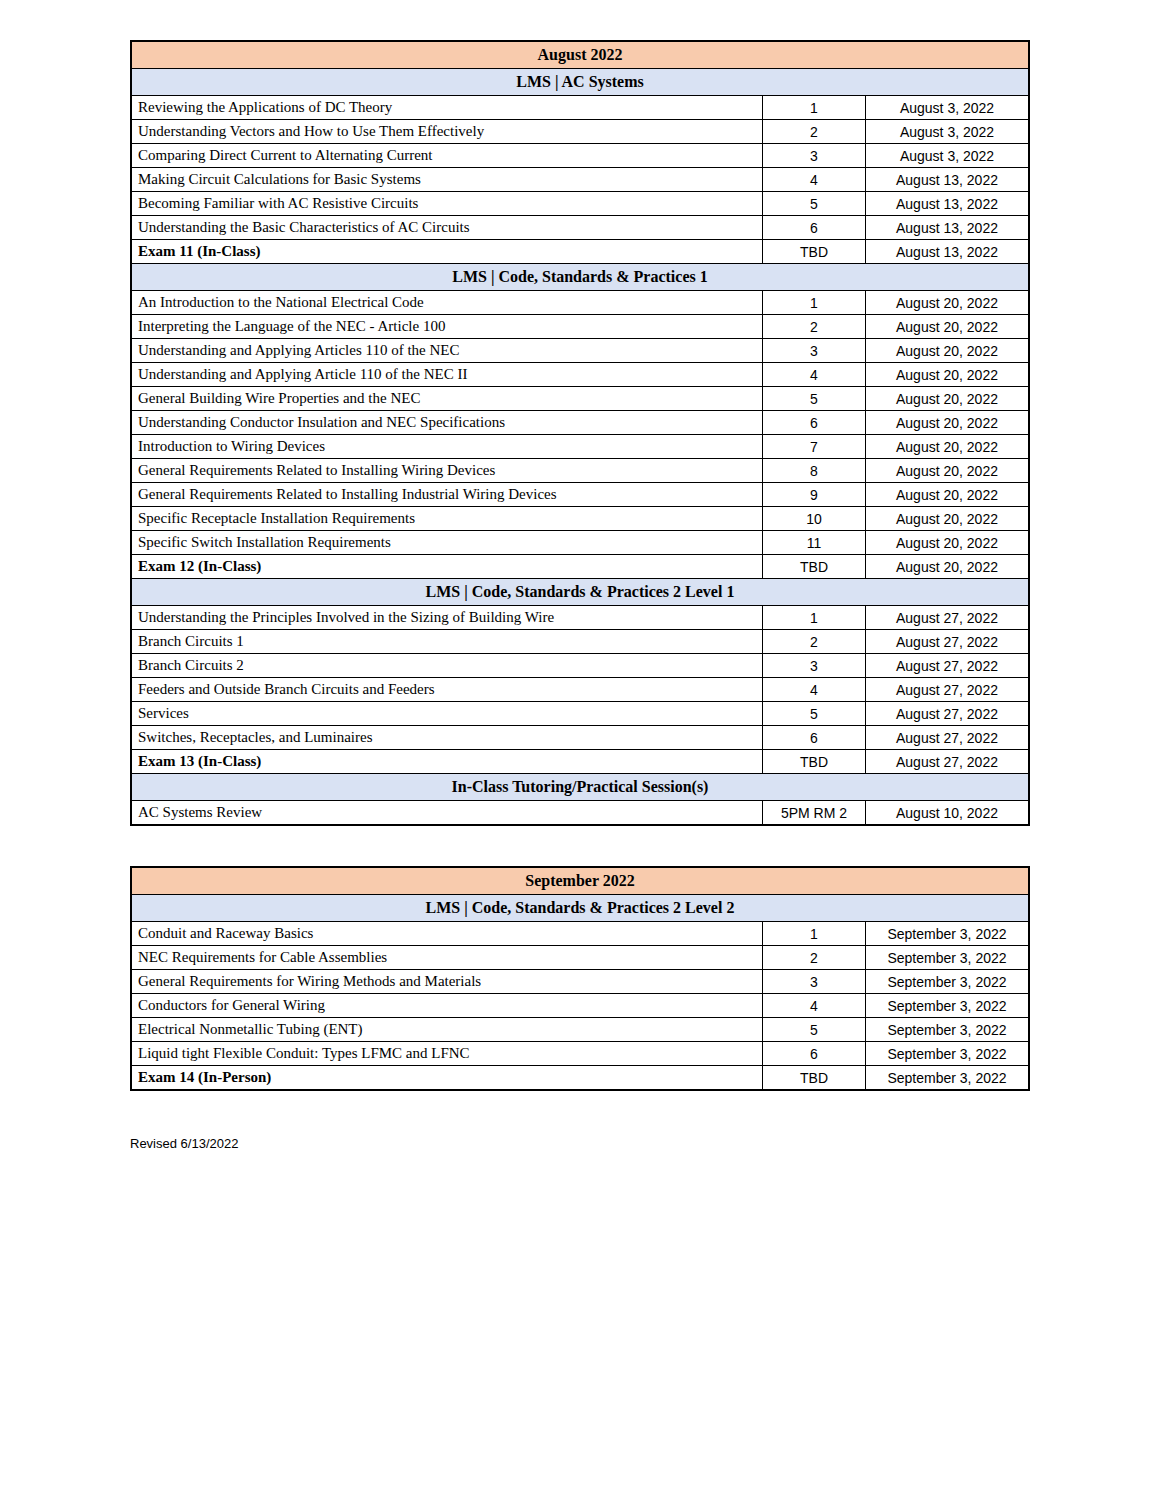| August 2022 |
| LMS / AC Systems |
| Reviewing the Applications of DC Theory | 1 | August 3, 2022 |
| Understanding Vectors and How to Use Them Effectively | 2 | August 3, 2022 |
| Comparing Direct Current to Alternating Current | 3 | August 3, 2022 |
| Making Circuit Calculations for Basic Systems | 4 | August 13, 2022 |
| Becoming Familiar with AC Resistive Circuits | 5 | August 13, 2022 |
| Understanding the Basic Characteristics of AC Circuits | 6 | August 13, 2022 |
| Exam 11 (In-Class) | TBD | August 13, 2022 |
| LMS / Code, Standards & Practices 1 |
| An Introduction to the National Electrical Code | 1 | August 20, 2022 |
| Interpreting the Language of the NEC - Article 100 | 2 | August 20, 2022 |
| Understanding and Applying Articles 110 of the NEC | 3 | August 20, 2022 |
| Understanding and Applying Article 110 of the NEC II | 4 | August 20, 2022 |
| General Building Wire Properties and the NEC | 5 | August 20, 2022 |
| Understanding Conductor Insulation and NEC Specifications | 6 | August 20, 2022 |
| Introduction to Wiring Devices | 7 | August 20, 2022 |
| General Requirements Related to Installing Wiring Devices | 8 | August 20, 2022 |
| General Requirements Related to Installing Industrial Wiring Devices | 9 | August 20, 2022 |
| Specific Receptacle Installation Requirements | 10 | August 20, 2022 |
| Specific Switch Installation Requirements | 11 | August 20, 2022 |
| Exam 12 (In-Class) | TBD | August 20, 2022 |
| LMS / Code, Standards & Practices 2 Level 1 |
| Understanding the Principles Involved in the Sizing of Building Wire | 1 | August 27, 2022 |
| Branch Circuits 1 | 2 | August 27, 2022 |
| Branch Circuits 2 | 3 | August 27, 2022 |
| Feeders and Outside Branch Circuits and Feeders | 4 | August 27, 2022 |
| Services | 5 | August 27, 2022 |
| Switches, Receptacles, and Luminaires | 6 | August 27, 2022 |
| Exam 13 (In-Class) | TBD | August 27, 2022 |
| In-Class Tutoring/Practical Session(s) |
| AC Systems Review | 5PM RM 2 | August 10, 2022 |
| September 2022 |
| LMS / Code, Standards & Practices 2 Level 2 |
| Conduit and Raceway Basics | 1 | September 3, 2022 |
| NEC Requirements for Cable Assemblies | 2 | September 3, 2022 |
| General Requirements for Wiring Methods and Materials | 3 | September 3, 2022 |
| Conductors for General Wiring | 4 | September 3, 2022 |
| Electrical Nonmetallic Tubing (ENT) | 5 | September 3, 2022 |
| Liquid tight Flexible Conduit: Types LFMC and LFNC | 6 | September 3, 2022 |
| Exam 14 (In-Person) | TBD | September 3, 2022 |
Revised 6/13/2022